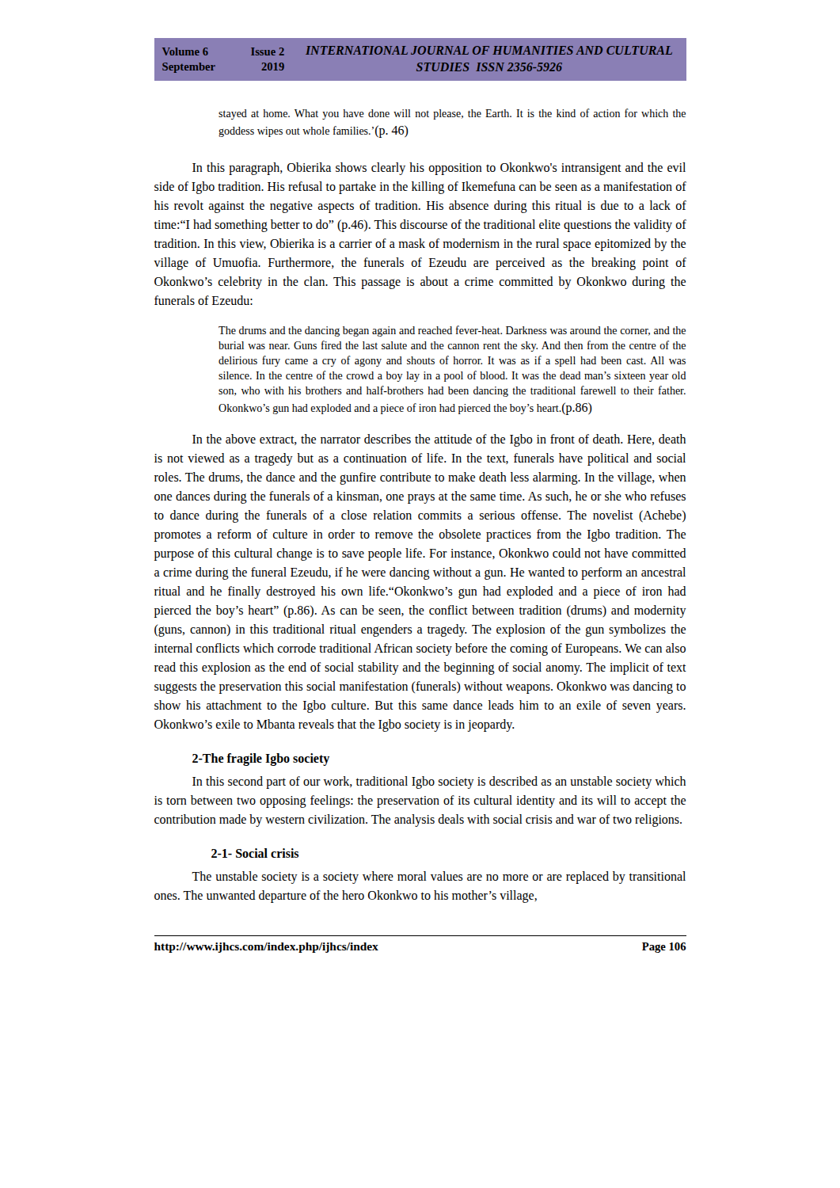Volume 6 Issue 2
September 2019
INTERNATIONAL JOURNAL OF HUMANITIES AND CULTURAL STUDIES ISSN 2356-5926
stayed at home. What you have done will not please, the Earth. It is the kind of action for which the goddess wipes out whole families.’(p. 46)
In this paragraph, Obierika shows clearly his opposition to Okonkwo's intransigent and the evil side of Igbo tradition. His refusal to partake in the killing of Ikemefuna can be seen as a manifestation of his revolt against the negative aspects of tradition. His absence during this ritual is due to a lack of time:“I had something better to do” (p.46). This discourse of the traditional elite questions the validity of tradition. In this view, Obierika is a carrier of a mask of modernism in the rural space epitomized by the village of Umuofia. Furthermore, the funerals of Ezeudu are perceived as the breaking point of Okonkwo’s celebrity in the clan. This passage is about a crime committed by Okonkwo during the funerals of Ezeudu:
The drums and the dancing began again and reached fever-heat. Darkness was around the corner, and the burial was near. Guns fired the last salute and the cannon rent the sky. And then from the centre of the delirious fury came a cry of agony and shouts of horror. It was as if a spell had been cast. All was silence. In the centre of the crowd a boy lay in a pool of blood. It was the dead man’s sixteen year old son, who with his brothers and half-brothers had been dancing the traditional farewell to their father. Okonkwo’s gun had exploded and a piece of iron had pierced the boy’s heart.(p.86)
In the above extract, the narrator describes the attitude of the Igbo in front of death. Here, death is not viewed as a tragedy but as a continuation of life. In the text, funerals have political and social roles. The drums, the dance and the gunfire contribute to make death less alarming. In the village, when one dances during the funerals of a kinsman, one prays at the same time. As such, he or she who refuses to dance during the funerals of a close relation commits a serious offense. The novelist (Achebe) promotes a reform of culture in order to remove the obsolete practices from the Igbo tradition. The purpose of this cultural change is to save people life. For instance, Okonkwo could not have committed a crime during the funeral Ezeudu, if he were dancing without a gun. He wanted to perform an ancestral ritual and he finally destroyed his own life.“Okonkwo’s gun had exploded and a piece of iron had pierced the boy’s heart” (p.86). As can be seen, the conflict between tradition (drums) and modernity (guns, cannon) in this traditional ritual engenders a tragedy. The explosion of the gun symbolizes the internal conflicts which corrode traditional African society before the coming of Europeans. We can also read this explosion as the end of social stability and the beginning of social anomy. The implicit of text suggests the preservation this social manifestation (funerals) without weapons. Okonkwo was dancing to show his attachment to the Igbo culture. But this same dance leads him to an exile of seven years. Okonkwo’s exile to Mbanta reveals that the Igbo society is in jeopardy.
2-The fragile Igbo society
In this second part of our work, traditional Igbo society is described as an unstable society which is torn between two opposing feelings: the preservation of its cultural identity and its will to accept the contribution made by western civilization. The analysis deals with social crisis and war of two religions.
2-1- Social crisis
The unstable society is a society where moral values are no more or are replaced by transitional ones. The unwanted departure of the hero Okonkwo to his mother’s village,
http://www.ijhcs.com/index.php/ijhcs/index Page 106